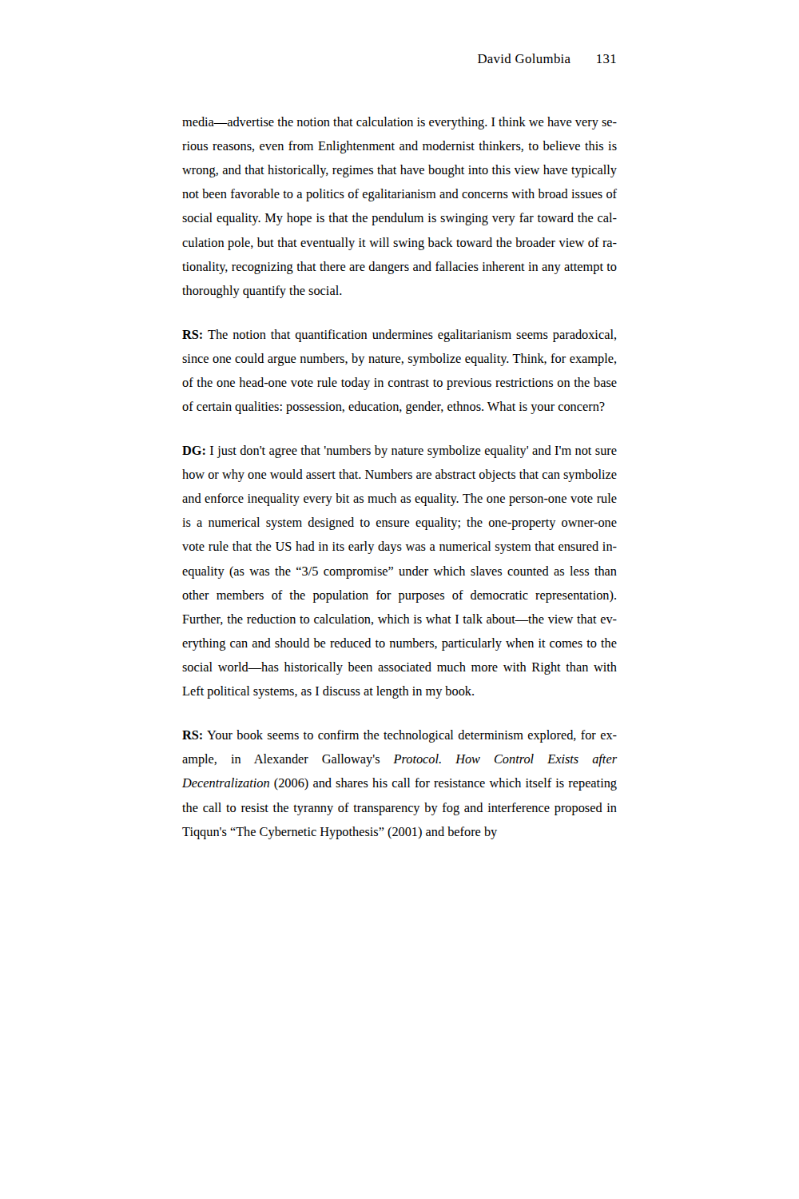David Golumbia 131
media—advertise the notion that calculation is everything. I think we have very serious reasons, even from Enlightenment and modernist thinkers, to believe this is wrong, and that historically, regimes that have bought into this view have typically not been favorable to a politics of egalitarianism and concerns with broad issues of social equality. My hope is that the pendulum is swinging very far toward the calculation pole, but that eventually it will swing back toward the broader view of rationality, recognizing that there are dangers and fallacies inherent in any attempt to thoroughly quantify the social.
RS: The notion that quantification undermines egalitarianism seems paradoxical, since one could argue numbers, by nature, symbolize equality. Think, for example, of the one head-one vote rule today in contrast to previous restrictions on the base of certain qualities: possession, education, gender, ethnos. What is your concern?
DG: I just don't agree that 'numbers by nature symbolize equality' and I'm not sure how or why one would assert that. Numbers are abstract objects that can symbolize and enforce inequality every bit as much as equality. The one person-one vote rule is a numerical system designed to ensure equality; the one-property owner-one vote rule that the US had in its early days was a numerical system that ensured inequality (as was the “3/5 compromise” under which slaves counted as less than other members of the population for purposes of democratic representation). Further, the reduction to calculation, which is what I talk about—the view that everything can and should be reduced to numbers, particularly when it comes to the social world—has historically been associated much more with Right than with Left political systems, as I discuss at length in my book.
RS: Your book seems to confirm the technological determinism explored, for example, in Alexander Galloway's Protocol. How Control Exists after Decentralization (2006) and shares his call for resistance which itself is repeating the call to resist the tyranny of transparency by fog and interference proposed in Tiqqun's “The Cybernetic Hypothesis” (2001) and before by